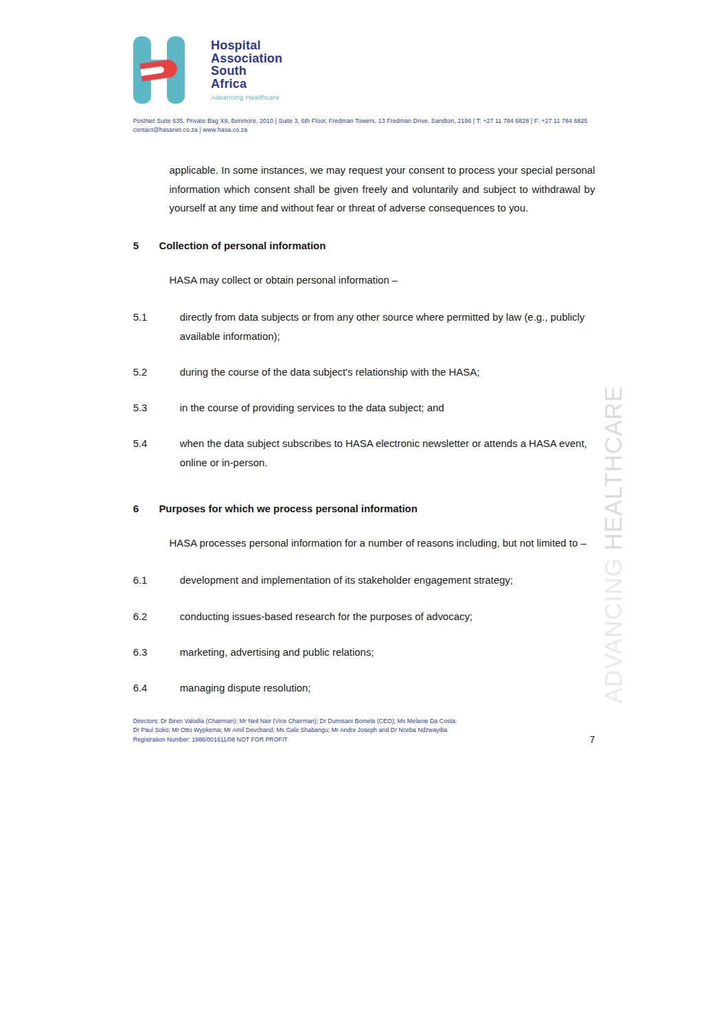Hospital
Association
South
Africa
Advancing Healthcare
PostNet Suite 635, Private Bag X9, Benmore, 2010 | Suite 3, 6th Floor, Fredman Towers, 13 Fredman Drive, Sandton, 2196 | T: +27 11 784 6828 | F: +27 11 784 6825
contact@hasanet.co.za | www.hasa.co.za
applicable. In some instances, we may request your consent to process your special personal information which consent shall be given freely and voluntarily and subject to withdrawal by yourself at any time and without fear or threat of adverse consequences to you.
5 Collection of personal information
HASA may collect or obtain personal information –
5.1
directly from data subjects or from any other source where permitted by law (e.g., publicly available information);
5.2
during the course of the data subject's relationship with the HASA;
5.3
in the course of providing services to the data subject; and
5.4
when the data subject subscribes to HASA electronic newsletter or attends a HASA event, online or in-person.
6 Purposes for which we process personal information
HASA processes personal information for a number of reasons including, but not limited to –
6.1
development and implementation of its stakeholder engagement strategy;
6.2
conducting issues-based research for the purposes of advocacy;
6.3
marketing, advertising and public relations;
6.4
managing dispute resolution;
ADVANCING HEALTHCARE
Directors: Dr Biren Valodia (Chairman); Mr Neil Nair (Vice Chairman); Dr Dumisani Bomela (CEO); Ms Melanie Da Costa;
Dr Paul Soko; Mr Otto Wypkema; Mr Amil Devchand; Ms Gale Shabangu; Mr Andre Joseph and Dr Nceba Ndzwayiba
Registration Number: 1988/001611/08 NOT FOR PROFIT
7